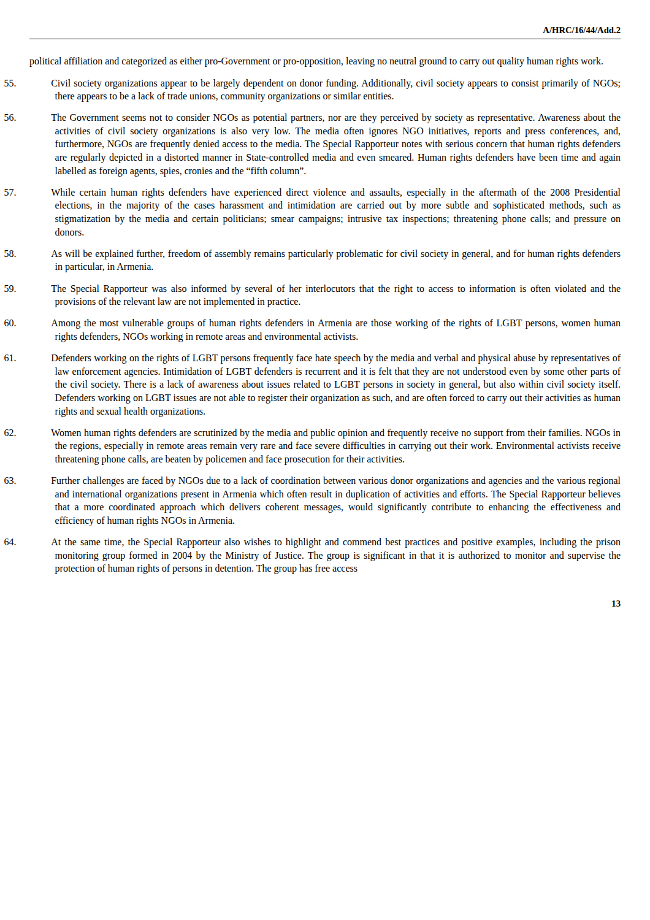A/HRC/16/44/Add.2
political affiliation and categorized as either pro-Government or pro-opposition, leaving no neutral ground to carry out quality human rights work.
55. Civil society organizations appear to be largely dependent on donor funding. Additionally, civil society appears to consist primarily of NGOs; there appears to be a lack of trade unions, community organizations or similar entities.
56. The Government seems not to consider NGOs as potential partners, nor are they perceived by society as representative. Awareness about the activities of civil society organizations is also very low. The media often ignores NGO initiatives, reports and press conferences, and, furthermore, NGOs are frequently denied access to the media. The Special Rapporteur notes with serious concern that human rights defenders are regularly depicted in a distorted manner in State-controlled media and even smeared. Human rights defenders have been time and again labelled as foreign agents, spies, cronies and the “fifth column”.
57. While certain human rights defenders have experienced direct violence and assaults, especially in the aftermath of the 2008 Presidential elections, in the majority of the cases harassment and intimidation are carried out by more subtle and sophisticated methods, such as stigmatization by the media and certain politicians; smear campaigns; intrusive tax inspections; threatening phone calls; and pressure on donors.
58. As will be explained further, freedom of assembly remains particularly problematic for civil society in general, and for human rights defenders in particular, in Armenia.
59. The Special Rapporteur was also informed by several of her interlocutors that the right to access to information is often violated and the provisions of the relevant law are not implemented in practice.
60. Among the most vulnerable groups of human rights defenders in Armenia are those working of the rights of LGBT persons, women human rights defenders, NGOs working in remote areas and environmental activists.
61. Defenders working on the rights of LGBT persons frequently face hate speech by the media and verbal and physical abuse by representatives of law enforcement agencies. Intimidation of LGBT defenders is recurrent and it is felt that they are not understood even by some other parts of the civil society. There is a lack of awareness about issues related to LGBT persons in society in general, but also within civil society itself. Defenders working on LGBT issues are not able to register their organization as such, and are often forced to carry out their activities as human rights and sexual health organizations.
62. Women human rights defenders are scrutinized by the media and public opinion and frequently receive no support from their families. NGOs in the regions, especially in remote areas remain very rare and face severe difficulties in carrying out their work. Environmental activists receive threatening phone calls, are beaten by policemen and face prosecution for their activities.
63. Further challenges are faced by NGOs due to a lack of coordination between various donor organizations and agencies and the various regional and international organizations present in Armenia which often result in duplication of activities and efforts. The Special Rapporteur believes that a more coordinated approach which delivers coherent messages, would significantly contribute to enhancing the effectiveness and efficiency of human rights NGOs in Armenia.
64. At the same time, the Special Rapporteur also wishes to highlight and commend best practices and positive examples, including the prison monitoring group formed in 2004 by the Ministry of Justice. The group is significant in that it is authorized to monitor and supervise the protection of human rights of persons in detention. The group has free access
13